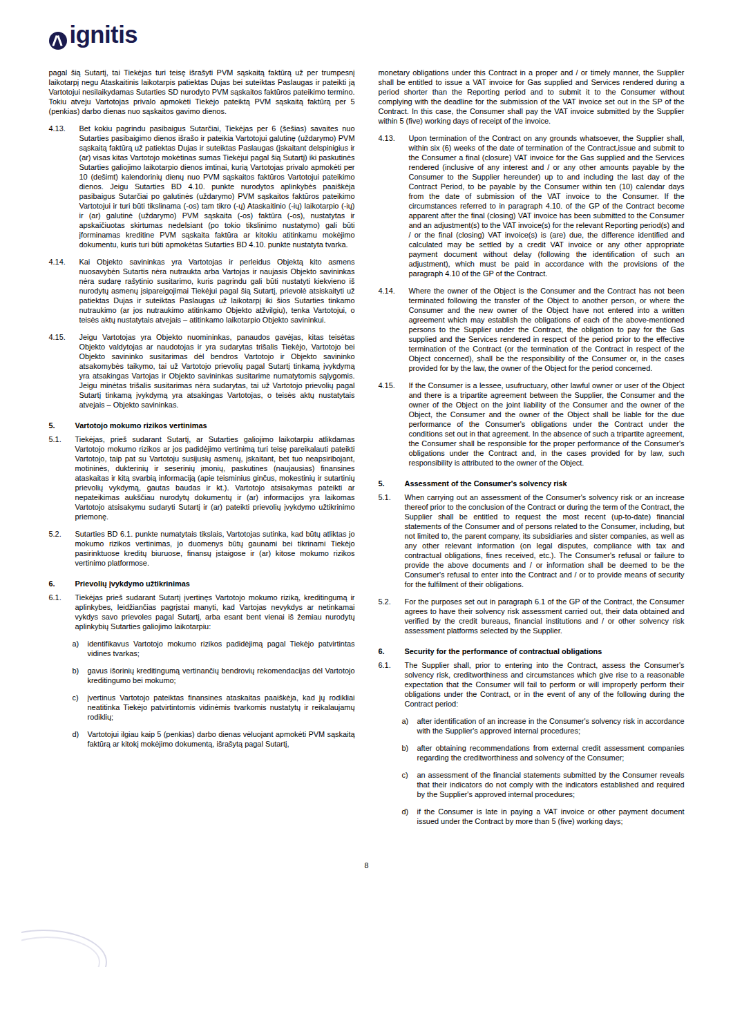ignitis
pagal šią Sutartį, tai Tiekėjas turi teisę išrašyti PVM sąskaitą faktūrą už per trumpesnį laikotarpį negu Ataskaitinis laikotarpis patiektas Dujas bei suteiktas Paslaugas ir pateikti ją Vartotojui nesilaikydamas Sutarties SD nurodyto PVM sąskaitos faktūros pateikimo termino. Tokiu atveju Vartotojas privalo apmokėti Tiekėjo pateiktą PVM sąskaitą faktūrą per 5 (penkias) darbo dienas nuo sąskaitos gavimo dienos.
4.13.
Bet kokiu pagrindu pasibaigus Sutarčiai, Tiekėjas per 6 (šešias) savaites nuo Sutarties pasibaigimo dienos išrašo ir pateikia Vartotojui galutinę (uždarymo) PVM sąskaitą faktūrą už patiektas Dujas ir suteiktas Paslaugas (įskaitant delspinigius ir (ar) visas kitas Vartotojo mokėtinas sumas Tiekėjui pagal šią Sutartį) iki paskutinės Sutarties galiojimo laikotarpio dienos imtinai, kurią Vartotojas privalo apmokėti per 10 (dešimt) kalendorinių dienų nuo PVM sąskaitos faktūros Vartotojui pateikimo dienos. Jeigu Sutarties BD 4.10. punkte nurodytos aplinkybės paaiškėja pasibaigus Sutarčiai po galutinės (uždarymo) PVM sąskaitos faktūros pateikimo Vartotojui ir turi būti tikslinama (-os) tam tikro (-ų) Ataskaitinio (-ių) laikotarpio (-ių) ir (ar) galutinė (uždarymo) PVM sąskaita (-os) faktūra (-os), nustatytas ir apskaičiuotas skirtumas nedelsiant (po tokio tikslinimo nustatymo) gali būti įforminamas kreditine PVM sąskaita faktūra ar kitokiu atitinkamu mokėjimo dokumentu, kuris turi būti apmokėtas Sutarties BD 4.10. punkte nustatyta tvarka.
4.14.
Kai Objekto savininkas yra Vartotojas ir perleidus Objektą kito asmens nuosavybėn Sutartis nėra nutraukta arba Vartojas ir naujasis Objekto savininkas nėra sudarę rašytinio susitarimo, kuris pagrindu gali būti nustatyti kiekvieno iš nurodytų asmenų įsipareigojimai Tiekėjui pagal šią Sutartį, prievolė atsiskaityti už patiektas Dujas ir suteiktas Paslaugas už laikotarpį iki šios Sutarties tinkamo nutraukimo (ar jos nutraukimo atitinkamo Objekto atžvilgiu), tenka Vartotojui, o teisės aktų nustatytais atvejais – atitinkamo laikotarpio Objekto savininkui.
4.15.
Jeigu Vartotojas yra Objekto nuomininkas, panaudos gavėjas, kitas teisėtas Objekto valdytojas ar naudotojas ir yra sudarytas trišalis Tiekėjo, Vartotojo bei Objekto savininko susitarimas dėl bendros Vartotojo ir Objekto savininko atsakomybės taikymo, tai už Vartotojo prievolių pagal Sutartį tinkamą įvykdymą yra atsakingas Vartojas ir Objekto savininkas susitarime numatytomis sąlygomis. Jeigu minėtas trišalis susitarimas nėra sudarytas, tai už Vartotojo prievolių pagal Sutartį tinkamą įvykdymą yra atsakingas Vartotojas, o teisės aktų nustatytais atvejais – Objekto savininkas.
5. Vartotojo mokumo rizikos vertinimas
5.1.
Tiekėjas, prieš sudarant Sutartį, ar Sutarties galiojimo laikotarpiu atlikdamas Vartotojo mokumo rizikos ar jos padidėjimo vertinimą turi teisę pareikalauti pateikti Vartotojo, taip pat su Vartotoju susijusių asmenų, įskaitant, bet tuo neapsiribojant, motininės, dukterinių ir seserinių įmonių, paskutines (naujausias) finansines ataskaitas ir kitą svarbią informaciją (apie teisminius ginčus, mokestinių ir sutartinių prievolių vykdymą, gautas baudas ir kt.). Vartotojo atsisakymas pateikti ar nepateikimas aukščiau nurodytų dokumentų ir (ar) informacijos yra laikomas Vartotojo atsisakymu sudaryti Sutartį ir (ar) pateikti prievolių įvykdymo užtikrinimo priemonę.
5.2.
Sutarties BD 6.1. punkte numatytais tikslais, Vartotojas sutinka, kad būtų atliktas jo mokumo rizikos vertinimas, jo duomenys būtų gaunami bei tikrinami Tiekėjo pasirinktuose kreditų biuruose, finansų įstaigose ir (ar) kitose mokumo rizikos vertinimo platformose.
6. Prievolių įvykdymo užtikrinimas
6.1.
Tiekėjas prieš sudarant Sutartį įvertinęs Vartotojo mokumo riziką, kreditingumą ir aplinkybes, leidžiančias pagrįstai manyti, kad Vartojas nevykdys ar netinkamai vykdys savo prievoles pagal Sutartį, arba esant bent vienai iš žemiau nurodytų aplinkybių Sutarties galiojimo laikotarpiu:
a) identifikavus Vartotojo mokumo rizikos padidėjimą pagal Tiekėjo patvirtintas vidines tvarkas;
b) gavus išorinių kreditingumą vertinančių bendrovių rekomendacijas dėl Vartotojo kreditingumo bei mokumo;
c) įvertinus Vartotojo pateiktas finansines ataskaitas paaiškėja, kad jų rodikliai neatitinka Tiekėjo patvirtintomis vidinėmis tvarkomis nustatytų ir reikalaujamų rodiklių;
d) Vartotojui ilgiau kaip 5 (penkias) darbo dienas vėluojant apmokėti PVM sąskaitą faktūrą ar kitokį mokėjimo dokumentą, išrašytą pagal Sutartį,
monetary obligations under this Contract in a proper and / or timely manner, the Supplier shall be entitled to issue a VAT invoice for Gas supplied and Services rendered during a period shorter than the Reporting period and to submit it to the Consumer without complying with the deadline for the submission of the VAT invoice set out in the SP of the Contract. In this case, the Consumer shall pay the VAT invoice submitted by the Supplier within 5 (five) working days of receipt of the invoice.
4.13.
Upon termination of the Contract on any grounds whatsoever, the Supplier shall, within six (6) weeks of the date of termination of the Contract,issue and submit to the Consumer a final (closure) VAT invoice for the Gas supplied and the Services rendered (inclusive of any interest and / or any other amounts payable by the Consumer to the Supplier hereunder) up to and including the last day of the Contract Period, to be payable by the Consumer within ten (10) calendar days from the date of submission of the VAT invoice to the Consumer. If the circumstances referred to in paragraph 4.10. of the GP of the Contract become apparent after the final (closing) VAT invoice has been submitted to the Consumer and an adjustment(s) to the VAT invoice(s) for the relevant Reporting period(s) and / or the final (closing) VAT invoice(s) is (are) due, the difference identified and calculated may be settled by a credit VAT invoice or any other appropriate payment document without delay (following the identification of such an adjustment), which must be paid in accordance with the provisions of the paragraph 4.10 of the GP of the Contract.
4.14.
Where the owner of the Object is the Consumer and the Contract has not been terminated following the transfer of the Object to another person, or where the Consumer and the new owner of the Object have not entered into a written agreement which may establish the obligations of each of the above-mentioned persons to the Supplier under the Contract, the obligation to pay for the Gas supplied and the Services rendered in respect of the period prior to the effective termination of the Contract (or the termination of the Contract in respect of the Object concerned), shall be the responsibility of the Consumer or, in the cases provided for by the law, the owner of the Object for the period concerned.
4.15.
If the Consumer is a lessee, usufructuary, other lawful owner or user of the Object and there is a tripartite agreement between the Supplier, the Consumer and the owner of the Object on the joint liability of the Consumer and the owner of the Object, the Consumer and the owner of the Object shall be liable for the due performance of the Consumer's obligations under the Contract under the conditions set out in that agreement. In the absence of such a tripartite agreement, the Consumer shall be responsible for the proper performance of the Consumer's obligations under the Contract and, in the cases provided for by law, such responsibility is attributed to the owner of the Object.
5. Assessment of the Consumer's solvency risk
5.1.
When carrying out an assessment of the Consumer's solvency risk or an increase thereof prior to the conclusion of the Contract or during the term of the Contract, the Supplier shall be entitled to request the most recent (up-to-date) financial statements of the Consumer and of persons related to the Consumer, including, but not limited to, the parent company, its subsidiaries and sister companies, as well as any other relevant information (on legal disputes, compliance with tax and contractual obligations, fines received, etc.). The Consumer's refusal or failure to provide the above documents and / or information shall be deemed to be the Consumer's refusal to enter into the Contract and / or to provide means of security for the fulfilment of their obligations.
5.2.
For the purposes set out in paragraph 6.1 of the GP of the Contract, the Consumer agrees to have their solvency risk assessment carried out, their data obtained and verified by the credit bureaus, financial institutions and / or other solvency risk assessment platforms selected by the Supplier.
6. Security for the performance of contractual obligations
6.1.
The Supplier shall, prior to entering into the Contract, assess the Consumer's solvency risk, creditworthiness and circumstances which give rise to a reasonable expectation that the Consumer will fail to perform or will improperly perform their obligations under the Contract, or in the event of any of the following during the Contract period:
a) after identification of an increase in the Consumer's solvency risk in accordance with the Supplier's approved internal procedures;
b) after obtaining recommendations from external credit assessment companies regarding the creditworthiness and solvency of the Consumer;
c) an assessment of the financial statements submitted by the Consumer reveals that their indicators do not comply with the indicators established and required by the Supplier's approved internal procedures;
d) if the Consumer is late in paying a VAT invoice or other payment document issued under the Contract by more than 5 (five) working days;
8